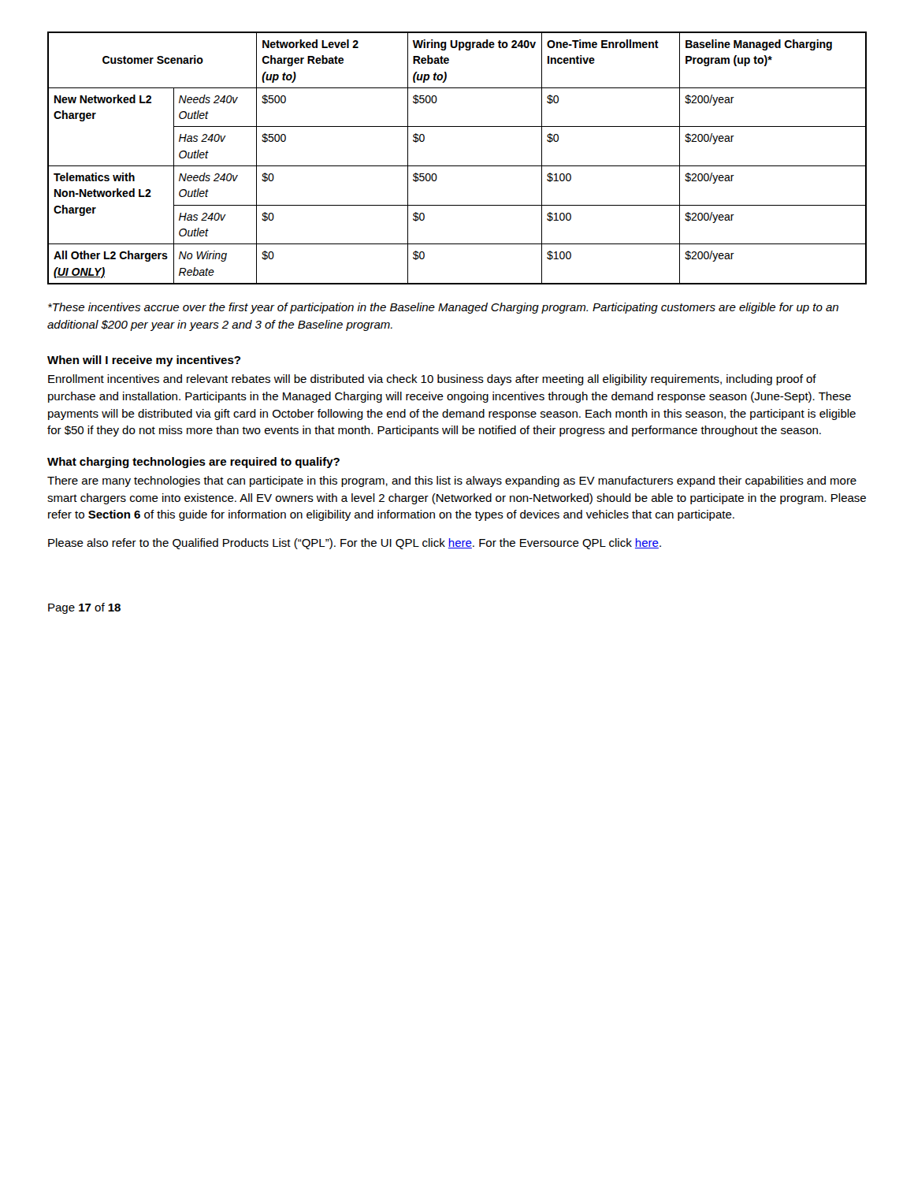| Customer Scenario | Networked Level 2 Charger Rebate (up to) | Wiring Upgrade to 240v Rebate (up to) | One-Time Enrollment Incentive | Baseline Managed Charging Program (up to)* |
| --- | --- | --- | --- | --- |
| New Networked L2 Charger | Needs 240v Outlet | $500 | $500 | $0 | $200/year |
| Has 240v Outlet | $500 | $0 | $0 | $200/year |
| Telematics with Non-Networked L2 Charger | Needs 240v Outlet | $0 | $500 | $100 | $200/year |
| Has 240v Outlet | $0 | $0 | $100 | $200/year |
| All Other L2 Chargers (UI ONLY) | No Wiring Rebate | $0 | $0 | $100 | $200/year |
*These incentives accrue over the first year of participation in the Baseline Managed Charging program. Participating customers are eligible for up to an additional $200 per year in years 2 and 3 of the Baseline program.
When will I receive my incentives?
Enrollment incentives and relevant rebates will be distributed via check 10 business days after meeting all eligibility requirements, including proof of purchase and installation. Participants in the Managed Charging will receive ongoing incentives through the demand response season (June-Sept). These payments will be distributed via gift card in October following the end of the demand response season. Each month in this season, the participant is eligible for $50 if they do not miss more than two events in that month. Participants will be notified of their progress and performance throughout the season.
What charging technologies are required to qualify?
There are many technologies that can participate in this program, and this list is always expanding as EV manufacturers expand their capabilities and more smart chargers come into existence. All EV owners with a level 2 charger (Networked or non-Networked) should be able to participate in the program. Please refer to Section 6 of this guide for information on eligibility and information on the types of devices and vehicles that can participate.
Please also refer to the Qualified Products List (“QPL”). For the UI QPL click here. For the Eversource QPL click here.
Page 17 of 18